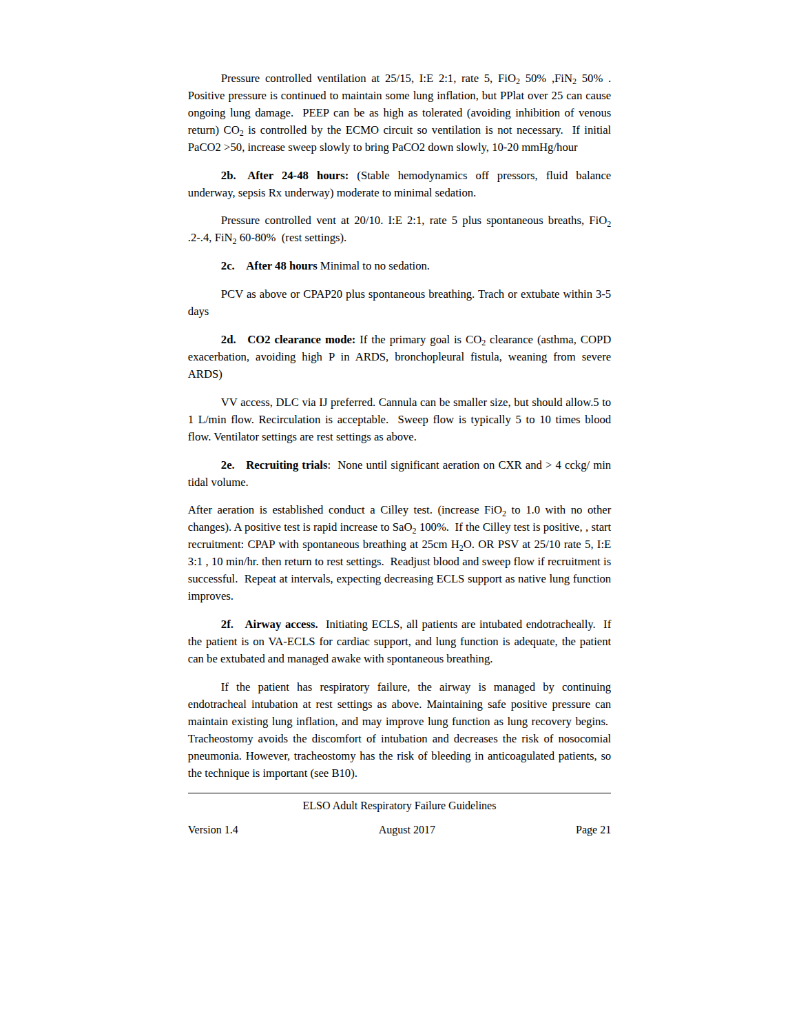Pressure controlled ventilation at 25/15, I:E 2:1, rate 5, FiO2 50% ,FiN2 50% . Positive pressure is continued to maintain some lung inflation, but PPlat over 25 can cause ongoing lung damage. PEEP can be as high as tolerated (avoiding inhibition of venous return) CO2 is controlled by the ECMO circuit so ventilation is not necessary. If initial PaCO2 >50, increase sweep slowly to bring PaCO2 down slowly, 10-20 mmHg/hour
2b. After 24-48 hours: (Stable hemodynamics off pressors, fluid balance underway, sepsis Rx underway) moderate to minimal sedation.
Pressure controlled vent at 20/10. I:E 2:1, rate 5 plus spontaneous breaths, FiO2 .2-.4, FiN2 60-80% (rest settings).
2c. After 48 hours Minimal to no sedation.
PCV as above or CPAP20 plus spontaneous breathing. Trach or extubate within 3-5 days
2d. CO2 clearance mode: If the primary goal is CO2 clearance (asthma, COPD exacerbation, avoiding high P in ARDS, bronchopleural fistula, weaning from severe ARDS)
VV access, DLC via IJ preferred. Cannula can be smaller size, but should allow.5 to 1 L/min flow. Recirculation is acceptable. Sweep flow is typically 5 to 10 times blood flow. Ventilator settings are rest settings as above.
2e. Recruiting trials: None until significant aeration on CXR and > 4 cckg/ min tidal volume.
After aeration is established conduct a Cilley test. (increase FiO2 to 1.0 with no other changes). A positive test is rapid increase to SaO2 100%. If the Cilley test is positive, , start recruitment: CPAP with spontaneous breathing at 25cm H2O. OR PSV at 25/10 rate 5, I:E 3:1 , 10 min/hr. then return to rest settings. Readjust blood and sweep flow if recruitment is successful. Repeat at intervals, expecting decreasing ECLS support as native lung function improves.
2f. Airway access. Initiating ECLS, all patients are intubated endotracheally. If the patient is on VA-ECLS for cardiac support, and lung function is adequate, the patient can be extubated and managed awake with spontaneous breathing.
If the patient has respiratory failure, the airway is managed by continuing endotracheal intubation at rest settings as above. Maintaining safe positive pressure can maintain existing lung inflation, and may improve lung function as lung recovery begins. Tracheostomy avoids the discomfort of intubation and decreases the risk of nosocomial pneumonia. However, tracheostomy has the risk of bleeding in anticoagulated patients, so the technique is important (see B10).
ELSO Adult Respiratory Failure Guidelines
Version 1.4 August 2017 Page 21